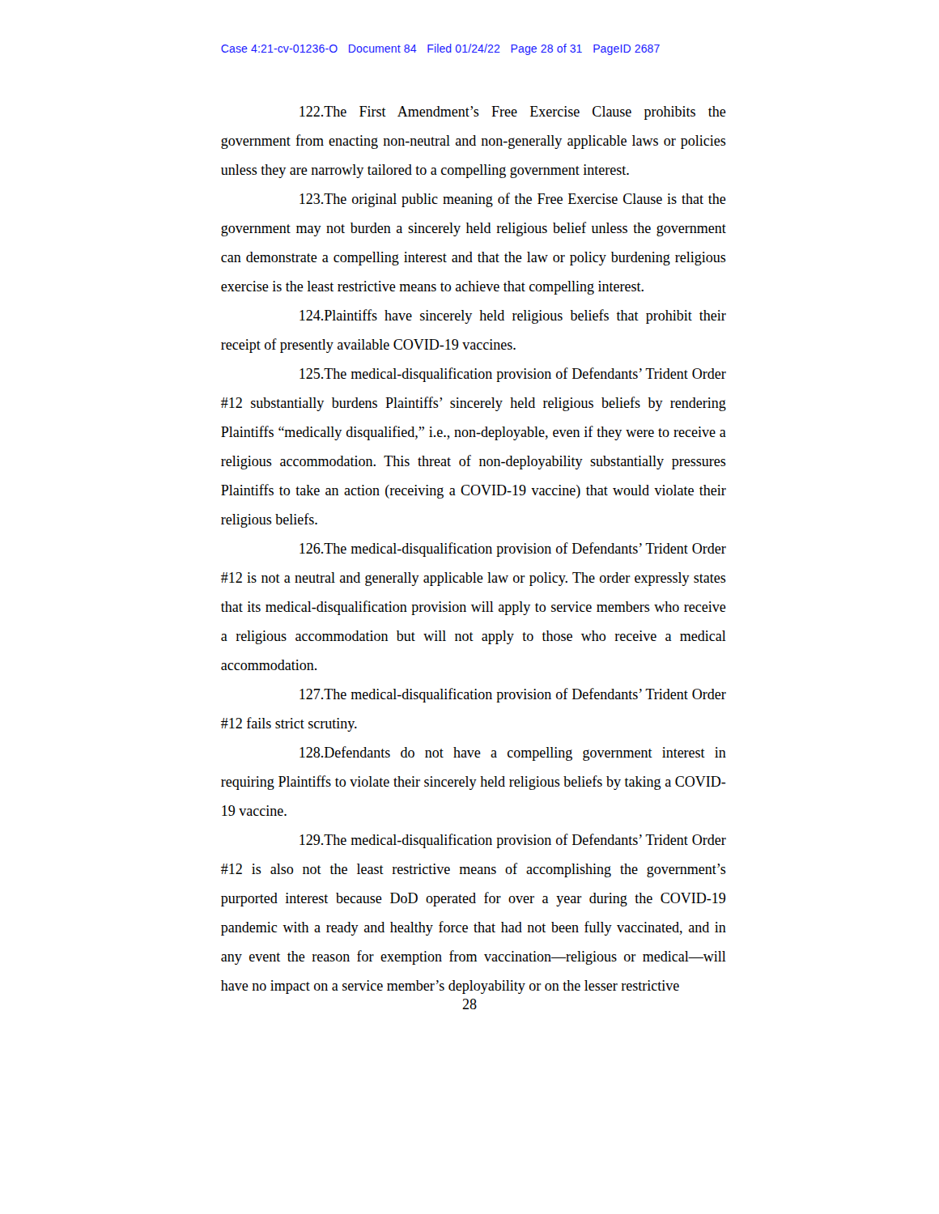Case 4:21-cv-01236-O Document 84 Filed 01/24/22 Page 28 of 31 PageID 2687
122. The First Amendment’s Free Exercise Clause prohibits the government from enacting non-neutral and non-generally applicable laws or policies unless they are narrowly tailored to a compelling government interest.
123. The original public meaning of the Free Exercise Clause is that the government may not burden a sincerely held religious belief unless the government can demonstrate a compelling interest and that the law or policy burdening religious exercise is the least restrictive means to achieve that compelling interest.
124. Plaintiffs have sincerely held religious beliefs that prohibit their receipt of presently available COVID-19 vaccines.
125. The medical-disqualification provision of Defendants’ Trident Order #12 substantially burdens Plaintiffs’ sincerely held religious beliefs by rendering Plaintiffs “medically disqualified,” i.e., non-deployable, even if they were to receive a religious accommodation. This threat of non-deployability substantially pressures Plaintiffs to take an action (receiving a COVID-19 vaccine) that would violate their religious beliefs.
126. The medical-disqualification provision of Defendants’ Trident Order #12 is not a neutral and generally applicable law or policy. The order expressly states that its medical-disqualification provision will apply to service members who receive a religious accommodation but will not apply to those who receive a medical accommodation.
127. The medical-disqualification provision of Defendants’ Trident Order #12 fails strict scrutiny.
128. Defendants do not have a compelling government interest in requiring Plaintiffs to violate their sincerely held religious beliefs by taking a COVID-19 vaccine.
129. The medical-disqualification provision of Defendants’ Trident Order #12 is also not the least restrictive means of accomplishing the government’s purported interest because DoD operated for over a year during the COVID-19 pandemic with a ready and healthy force that had not been fully vaccinated, and in any event the reason for exemption from vaccination—religious or medical—will have no impact on a service member’s deployability or on the lesser restrictive
28